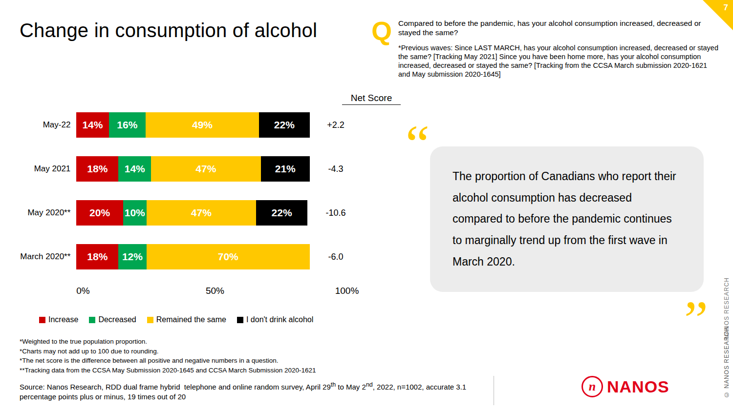7
Change in consumption of alcohol
Q
Compared to before the pandemic, has your alcohol consumption increased, decreased or stayed the same?
*Previous waves: Since LAST MARCH, has your alcohol consumption increased, decreased or stayed the same? [Tracking May 2021] Since you have been home more, has your alcohol consumption increased, decreased or stayed the same? [Tracking from the CCSA March submission 2020-1621 and May submission 2020-1645]
Net Score
May-22
14%
16%
49%
22%
+2.2
May 2021
18%
14%
47%
21%
-4.3
May 2020**
20%
10%
47%
22%
-10.6
March 2020**
18%
12%
70%
-6.0
0% 50% 100%
Increase
Decreased
Remained the same
I don't drink alcohol
“
The proportion of Canadians who report their alcohol consumption has decreased compared to before the pandemic continues to marginally trend up from the first wave in March 2020.
”
*Weighted to the true population proportion.
*Charts may not add up to 100 due to rounding.
*The net score is the difference between all positive and negative numbers in a question.
**Tracking data from the CCSA May Submission 2020-1645 and CCSA March Submission 2020-1621
Source: Nanos Research, RDD dual frame hybrid telephone and online random survey, April 29th to May 2nd, 2022, n=1002, accurate 3.1 percentage points plus or minus, 19 times out of 20
n
NANOS
NANOS RESEARCH
© NANOS RESEARCH